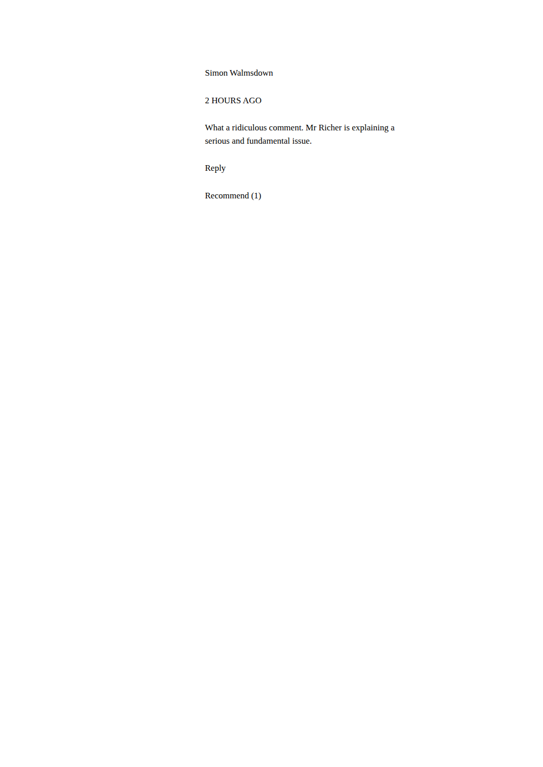Simon Walmsdown
2 hours ago
What a ridiculous comment. Mr Richer is explaining a serious and fundamental issue.
Reply
Recommend (1)